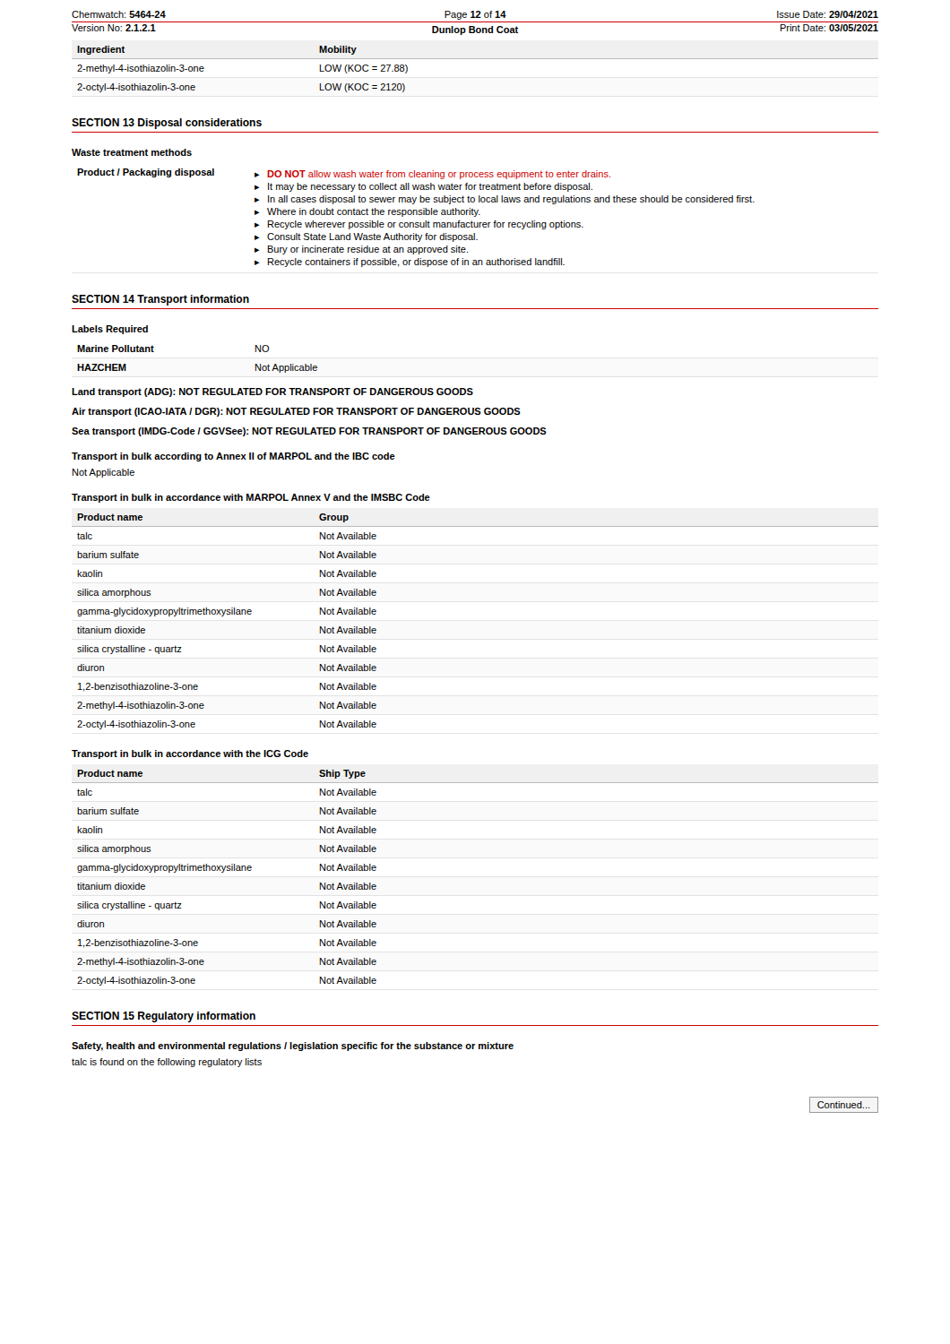Chemwatch: 5464-24
Page 12 of 14
Issue Date: 29/04/2021
Version No: 2.1.2.1
Dunlop Bond Coat
Print Date: 03/05/2021
| Ingredient | Mobility |
| --- | --- |
| 2-methyl-4-isothiazolin-3-one | LOW (KOC = 27.88) |
| 2-octyl-4-isothiazolin-3-one | LOW (KOC = 2120) |
SECTION 13 Disposal considerations
Waste treatment methods
| Product / Packaging disposal | DO NOT allow wash water from cleaning or process equipment to enter drains. It may be necessary to collect all wash water for treatment before disposal. In all cases disposal to sewer may be subject to local laws and regulations and these should be considered first. Where in doubt contact the responsible authority. Recycle wherever possible or consult manufacturer for recycling options. Consult State Land Waste Authority for disposal. Bury or incinerate residue at an approved site. Recycle containers if possible, or dispose of in an authorised landfill. |
SECTION 14 Transport information
Labels Required
| Marine Pollutant | NO |
| HAZCHEM | Not Applicable |
Land transport (ADG): NOT REGULATED FOR TRANSPORT OF DANGEROUS GOODS
Air transport (ICAO-IATA / DGR): NOT REGULATED FOR TRANSPORT OF DANGEROUS GOODS
Sea transport (IMDG-Code / GGVSee): NOT REGULATED FOR TRANSPORT OF DANGEROUS GOODS
Transport in bulk according to Annex II of MARPOL and the IBC code
Not Applicable
Transport in bulk in accordance with MARPOL Annex V and the IMSBC Code
| Product name | Group |
| --- | --- |
| talc | Not Available |
| barium sulfate | Not Available |
| kaolin | Not Available |
| silica amorphous | Not Available |
| gamma-glycidoxypropyltrimethoxysilane | Not Available |
| titanium dioxide | Not Available |
| silica crystalline - quartz | Not Available |
| diuron | Not Available |
| 1,2-benzisothiazoline-3-one | Not Available |
| 2-methyl-4-isothiazolin-3-one | Not Available |
| 2-octyl-4-isothiazolin-3-one | Not Available |
Transport in bulk in accordance with the ICG Code
| Product name | Ship Type |
| --- | --- |
| talc | Not Available |
| barium sulfate | Not Available |
| kaolin | Not Available |
| silica amorphous | Not Available |
| gamma-glycidoxypropyltrimethoxysilane | Not Available |
| titanium dioxide | Not Available |
| silica crystalline - quartz | Not Available |
| diuron | Not Available |
| 1,2-benzisothiazoline-3-one | Not Available |
| 2-methyl-4-isothiazolin-3-one | Not Available |
| 2-octyl-4-isothiazolin-3-one | Not Available |
SECTION 15 Regulatory information
Safety, health and environmental regulations / legislation specific for the substance or mixture
talc is found on the following regulatory lists
Continued...